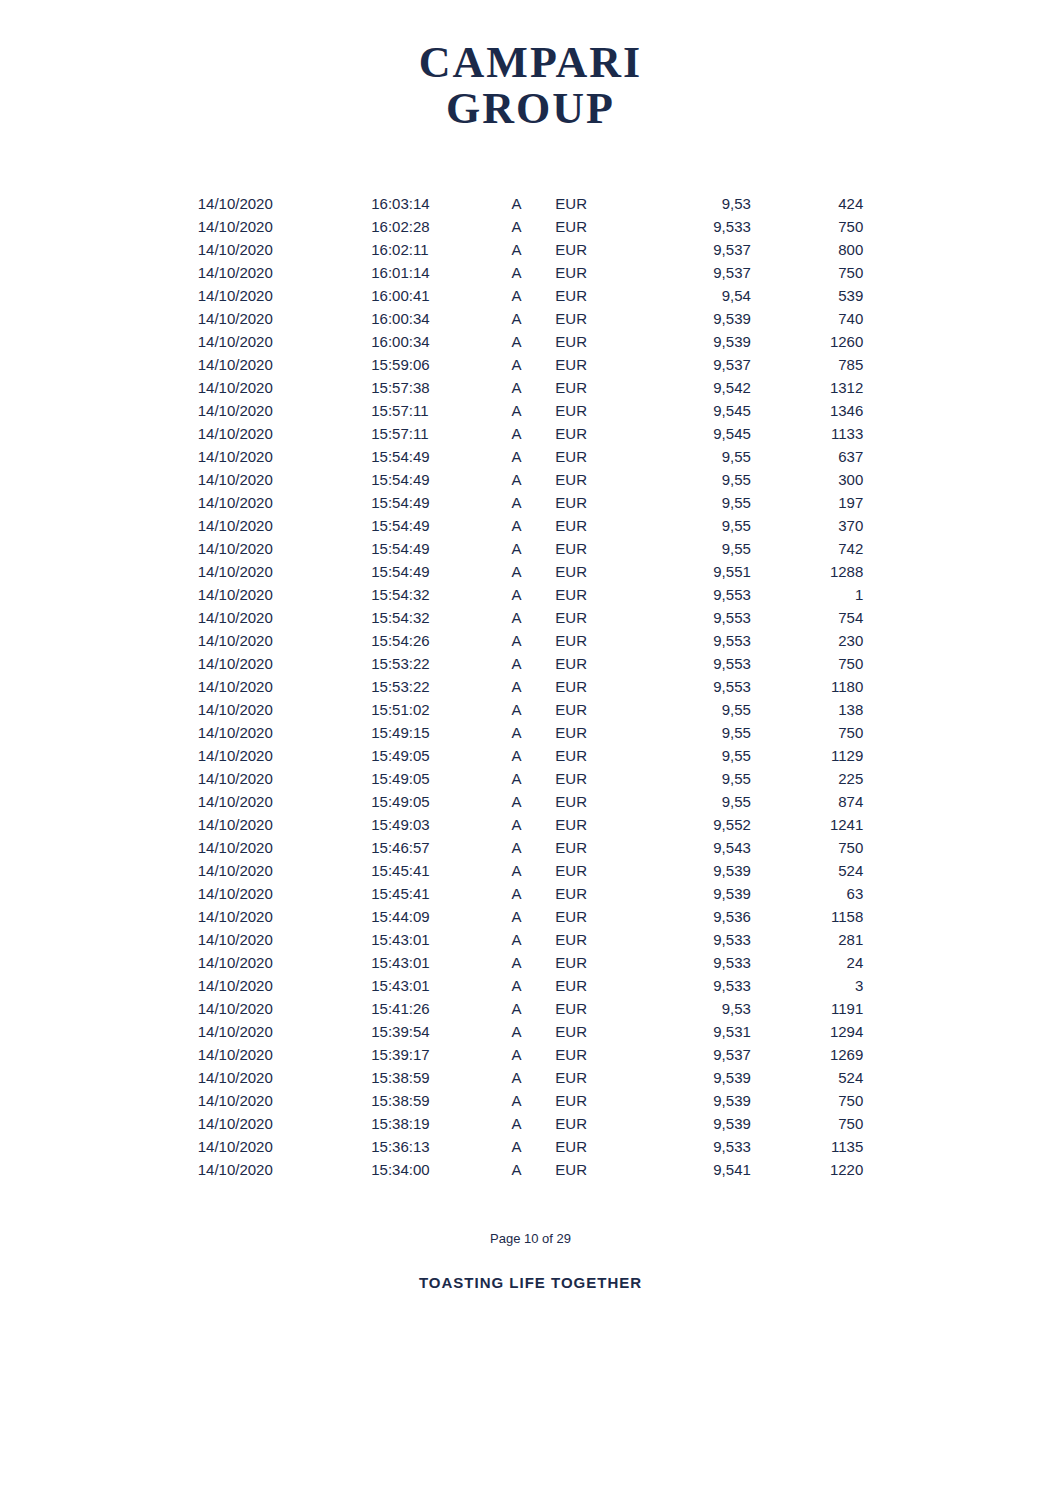CAMPARI
GROUP
| 14/10/2020 | 16:03:14 | A | EUR | 9,53 | 424 |
| 14/10/2020 | 16:02:28 | A | EUR | 9,533 | 750 |
| 14/10/2020 | 16:02:11 | A | EUR | 9,537 | 800 |
| 14/10/2020 | 16:01:14 | A | EUR | 9,537 | 750 |
| 14/10/2020 | 16:00:41 | A | EUR | 9,54 | 539 |
| 14/10/2020 | 16:00:34 | A | EUR | 9,539 | 740 |
| 14/10/2020 | 16:00:34 | A | EUR | 9,539 | 1260 |
| 14/10/2020 | 15:59:06 | A | EUR | 9,537 | 785 |
| 14/10/2020 | 15:57:38 | A | EUR | 9,542 | 1312 |
| 14/10/2020 | 15:57:11 | A | EUR | 9,545 | 1346 |
| 14/10/2020 | 15:57:11 | A | EUR | 9,545 | 1133 |
| 14/10/2020 | 15:54:49 | A | EUR | 9,55 | 637 |
| 14/10/2020 | 15:54:49 | A | EUR | 9,55 | 300 |
| 14/10/2020 | 15:54:49 | A | EUR | 9,55 | 197 |
| 14/10/2020 | 15:54:49 | A | EUR | 9,55 | 370 |
| 14/10/2020 | 15:54:49 | A | EUR | 9,55 | 742 |
| 14/10/2020 | 15:54:49 | A | EUR | 9,551 | 1288 |
| 14/10/2020 | 15:54:32 | A | EUR | 9,553 | 1 |
| 14/10/2020 | 15:54:32 | A | EUR | 9,553 | 754 |
| 14/10/2020 | 15:54:26 | A | EUR | 9,553 | 230 |
| 14/10/2020 | 15:53:22 | A | EUR | 9,553 | 750 |
| 14/10/2020 | 15:53:22 | A | EUR | 9,553 | 1180 |
| 14/10/2020 | 15:51:02 | A | EUR | 9,55 | 138 |
| 14/10/2020 | 15:49:15 | A | EUR | 9,55 | 750 |
| 14/10/2020 | 15:49:05 | A | EUR | 9,55 | 1129 |
| 14/10/2020 | 15:49:05 | A | EUR | 9,55 | 225 |
| 14/10/2020 | 15:49:05 | A | EUR | 9,55 | 874 |
| 14/10/2020 | 15:49:03 | A | EUR | 9,552 | 1241 |
| 14/10/2020 | 15:46:57 | A | EUR | 9,543 | 750 |
| 14/10/2020 | 15:45:41 | A | EUR | 9,539 | 524 |
| 14/10/2020 | 15:45:41 | A | EUR | 9,539 | 63 |
| 14/10/2020 | 15:44:09 | A | EUR | 9,536 | 1158 |
| 14/10/2020 | 15:43:01 | A | EUR | 9,533 | 281 |
| 14/10/2020 | 15:43:01 | A | EUR | 9,533 | 24 |
| 14/10/2020 | 15:43:01 | A | EUR | 9,533 | 3 |
| 14/10/2020 | 15:41:26 | A | EUR | 9,53 | 1191 |
| 14/10/2020 | 15:39:54 | A | EUR | 9,531 | 1294 |
| 14/10/2020 | 15:39:17 | A | EUR | 9,537 | 1269 |
| 14/10/2020 | 15:38:59 | A | EUR | 9,539 | 524 |
| 14/10/2020 | 15:38:59 | A | EUR | 9,539 | 750 |
| 14/10/2020 | 15:38:19 | A | EUR | 9,539 | 750 |
| 14/10/2020 | 15:36:13 | A | EUR | 9,533 | 1135 |
| 14/10/2020 | 15:34:00 | A | EUR | 9,541 | 1220 |
Page 10 of 29
TOASTING LIFE TOGETHER